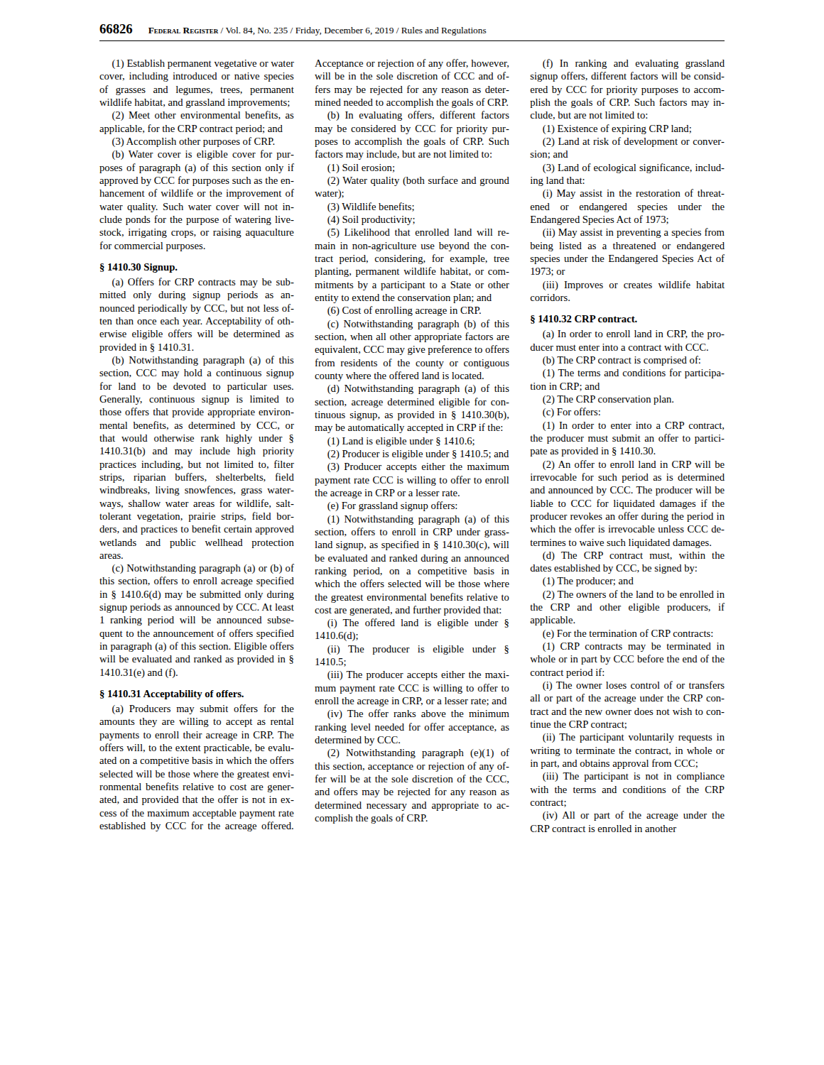66826 Federal Register / Vol. 84, No. 235 / Friday, December 6, 2019 / Rules and Regulations
(1) Establish permanent vegetative or water cover, including introduced or native species of grasses and legumes, trees, permanent wildlife habitat, and grassland improvements;
(2) Meet other environmental benefits, as applicable, for the CRP contract period; and
(3) Accomplish other purposes of CRP.
(b) Water cover is eligible cover for purposes of paragraph (a) of this section only if approved by CCC for purposes such as the enhancement of wildlife or the improvement of water quality. Such water cover will not include ponds for the purpose of watering livestock, irrigating crops, or raising aquaculture for commercial purposes.
§ 1410.30 Signup.
(a) Offers for CRP contracts may be submitted only during signup periods as announced periodically by CCC, but not less often than once each year. Acceptability of otherwise eligible offers will be determined as provided in § 1410.31.
(b) Notwithstanding paragraph (a) of this section, CCC may hold a continuous signup for land to be devoted to particular uses. Generally, continuous signup is limited to those offers that provide appropriate environmental benefits, as determined by CCC, or that would otherwise rank highly under § 1410.31(b) and may include high priority practices including, but not limited to, filter strips, riparian buffers, shelterbelts, field windbreaks, living snowfences, grass waterways, shallow water areas for wildlife, salt-tolerant vegetation, prairie strips, field borders, and practices to benefit certain approved wetlands and public wellhead protection areas.
(c) Notwithstanding paragraph (a) or (b) of this section, offers to enroll acreage specified in § 1410.6(d) may be submitted only during signup periods as announced by CCC. At least 1 ranking period will be announced subsequent to the announcement of offers specified in paragraph (a) of this section. Eligible offers will be evaluated and ranked as provided in § 1410.31(e) and (f).
§ 1410.31 Acceptability of offers.
(a) Producers may submit offers for the amounts they are willing to accept as rental payments to enroll their acreage in CRP. The offers will, to the extent practicable, be evaluated on a competitive basis in which the offers selected will be those where the greatest environmental benefits relative to cost are generated, and provided that the offer is not in excess of the maximum acceptable payment rate established by CCC for the acreage offered. Acceptance or rejection of any offer, however, will be in the sole discretion of CCC and offers may be rejected for any reason as determined needed to accomplish the goals of CRP.
(b) In evaluating offers, different factors may be considered by CCC for priority purposes to accomplish the goals of CRP. Such factors may include, but are not limited to:
(1) Soil erosion;
(2) Water quality (both surface and ground water);
(3) Wildlife benefits;
(4) Soil productivity;
(5) Likelihood that enrolled land will remain in non-agriculture use beyond the contract period, considering, for example, tree planting, permanent wildlife habitat, or commitments by a participant to a State or other entity to extend the conservation plan; and
(6) Cost of enrolling acreage in CRP.
(c) Notwithstanding paragraph (b) of this section, when all other appropriate factors are equivalent, CCC may give preference to offers from residents of the county or contiguous county where the offered land is located.
(d) Notwithstanding paragraph (a) of this section, acreage determined eligible for continuous signup, as provided in § 1410.30(b), may be automatically accepted in CRP if the:
(1) Land is eligible under § 1410.6;
(2) Producer is eligible under § 1410.5; and
(3) Producer accepts either the maximum payment rate CCC is willing to offer to enroll the acreage in CRP or a lesser rate.
(e) For grassland signup offers:
(1) Notwithstanding paragraph (a) of this section, offers to enroll in CRP under grassland signup, as specified in § 1410.30(c), will be evaluated and ranked during an announced ranking period, on a competitive basis in which the offers selected will be those where the greatest environmental benefits relative to cost are generated, and further provided that:
(i) The offered land is eligible under § 1410.6(d);
(ii) The producer is eligible under § 1410.5;
(iii) The producer accepts either the maximum payment rate CCC is willing to offer to enroll the acreage in CRP, or a lesser rate; and
(iv) The offer ranks above the minimum ranking level needed for offer acceptance, as determined by CCC.
(2) Notwithstanding paragraph (e)(1) of this section, acceptance or rejection of any offer will be at the sole discretion of the CCC, and offers may be rejected for any reason as determined necessary and appropriate to accomplish the goals of CRP.
(f) In ranking and evaluating grassland signup offers, different factors will be considered by CCC for priority purposes to accomplish the goals of CRP. Such factors may include, but are not limited to:
(1) Existence of expiring CRP land;
(2) Land at risk of development or conversion; and
(3) Land of ecological significance, including land that:
(i) May assist in the restoration of threatened or endangered species under the Endangered Species Act of 1973;
(ii) May assist in preventing a species from being listed as a threatened or endangered species under the Endangered Species Act of 1973; or
(iii) Improves or creates wildlife habitat corridors.
§ 1410.32 CRP contract.
(a) In order to enroll land in CRP, the producer must enter into a contract with CCC.
(b) The CRP contract is comprised of:
(1) The terms and conditions for participation in CRP; and
(2) The CRP conservation plan.
(c) For offers:
(1) In order to enter into a CRP contract, the producer must submit an offer to participate as provided in § 1410.30.
(2) An offer to enroll land in CRP will be irrevocable for such period as is determined and announced by CCC. The producer will be liable to CCC for liquidated damages if the producer revokes an offer during the period in which the offer is irrevocable unless CCC determines to waive such liquidated damages.
(d) The CRP contract must, within the dates established by CCC, be signed by:
(1) The producer; and
(2) The owners of the land to be enrolled in the CRP and other eligible producers, if applicable.
(e) For the termination of CRP contracts:
(1) CRP contracts may be terminated in whole or in part by CCC before the end of the contract period if:
(i) The owner loses control of or transfers all or part of the acreage under the CRP contract and the new owner does not wish to continue the CRP contract;
(ii) The participant voluntarily requests in writing to terminate the contract, in whole or in part, and obtains approval from CCC;
(iii) The participant is not in compliance with the terms and conditions of the CRP contract;
(iv) All or part of the acreage under the CRP contract is enrolled in another